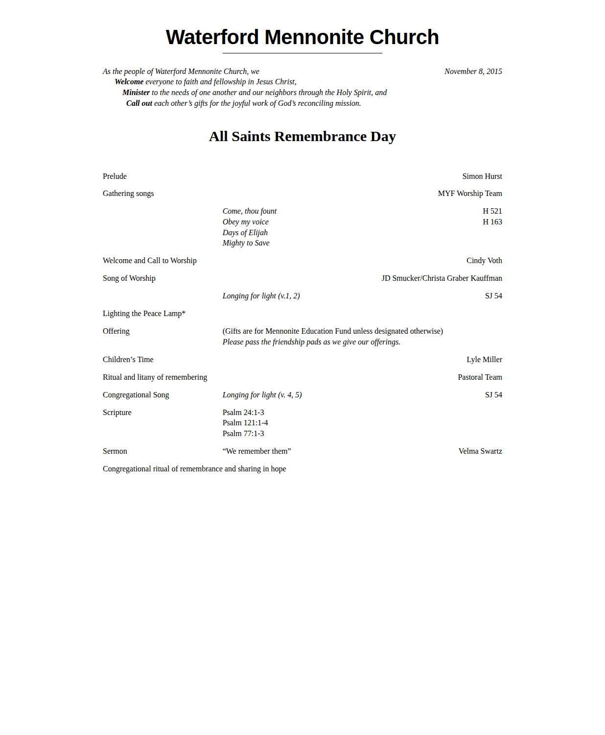Waterford Mennonite Church
November 8, 2015
As the people of Waterford Mennonite Church, we
Welcome everyone to faith and fellowship in Jesus Christ,
Minister to the needs of one another and our neighbors through the Holy Spirit, and
Call out each other’s gifts for the joyful work of God’s reconciling mission.
All Saints Remembrance Day
| Prelude | | Simon Hurst |
| Gathering songs | | MYF Worship Team |
| | Come, thou fount H 521 Obey my voice H 163 Days of Elijah Mighty to Save |
| Welcome and Call to Worship | | Cindy Voth |
| Song of Worship | | JD Smucker/Christa Graber Kauffman |
| | Longing for light (v.1, 2) | SJ 54 |
| Lighting the Peace Lamp* | | |
| Offering | (Gifts are for Mennonite Education Fund unless designated otherwise) Please pass the friendship pads as we give our offerings. |
| Children’s Time | | Lyle Miller |
| Ritual and litany of remembering | | Pastoral Team |
| Congregational Song | Longing for light (v. 4, 5) | SJ 54 |
| Scripture | Psalm 24:1-3 Psalm 121:1-4 Psalm 77:1-3 | |
| Sermon | “We remember them” | Velma Swartz |
| Congregational ritual of remembrance and sharing in hope |